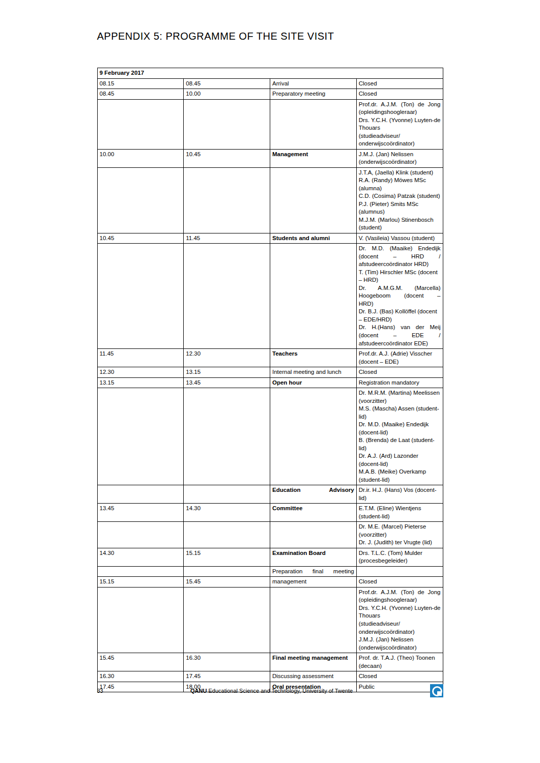APPENDIX 5: PROGRAMME OF THE SITE VISIT
| 9 February 2017 |
| 08.15 | 08.45 | Arrival | Closed |
| 08.45 | 10.00 | Preparatory meeting | Closed |
| | | | Prof.dr. A.J.M. (Ton) de Jong (opleidingshoogleraar) Drs. Y.C.H. (Yvonne) Luyten-de Thouars (studieadviseur/ onderwijscoördinator) |
| 10.00 | 10.45 | Management | J.M.J. (Jan) Nelissen (onderwijscoördinator) |
| | | | J.T.A, (Jaella) Klink (student) R.A. (Randy) Möwes MSc (alumna) C.D. (Cosima) Patzak (student) P.J. (Pieter) Smits MSc (alumnus) M.J.M. (Marlou) Stinenbosch (student) |
| 10.45 | 11.45 | Students and alumni | V. (Vasileia) Vassou (student) |
| | | | Dr. M.D. (Maaike) Endedijk (docent – HRD / afstudeercoördinator HRD) T. (Tim) Hirschler MSc (docent – HRD) Dr. A.M.G.M. (Marcella) Hoogeboom (docent – HRD) Dr. B.J. (Bas) Kollöffel (docent – EDE/HRD) Dr. H.(Hans) van der Meij (docent – EDE / afstudeercoördinator EDE) |
| 11.45 | 12.30 | Teachers | Prof.dr. A.J. (Adrie) Visscher (docent – EDE) |
| 12.30 | 13.15 | Internal meeting and lunch | Closed |
| 13.15 | 13.45 | Open hour | Registration mandatory |
| | | | Dr. M.R.M. (Martina) Meelissen (voorzitter) M.S. (Mascha) Assen (student-lid) Dr. M.D. (Maaike) Endedijk (docent-lid) B. (Brenda) de Laat (student-lid) Dr. A.J. (Ard) Lazonder (docent-lid) M.A.B. (Meike) Overkamp (student-lid) |
| | | Education Advisory | Dr.ir. H.J. (Hans) Vos (docent-lid) |
| 13.45 | 14.30 | Committee | E.T.M. (Eline) Wientjens (student-lid) |
| | | | Dr. M.E. (Marcel) Pieterse (voorzitter) Dr. J. (Judith) ter Vrugte (lid) |
| 14.30 | 15.15 | Examination Board | Drs. T.L.C. (Tom) Mulder (procesbegeleider) |
| | | Preparation final meeting | |
| 15.15 | 15.45 | management | Closed |
| | | | Prof.dr. A.J.M. (Ton) de Jong (opleidingshoogleraar) Drs. Y.C.H. (Yvonne) Luyten-de Thouars (studieadviseur/ onderwijscoördinator) J.M.J. (Jan) Nelissen (onderwijscoördinator) |
| 15.45 | 16.30 | Final meeting management | Prof. dr. T.A.J. (Theo) Toonen (decaan) |
| 16.30 | 17.45 | Discussing assessment | Closed |
| 17.45 | 18.00 | Oral presentation | Public |
33 QANU Educational Science and Technology, University of Twente